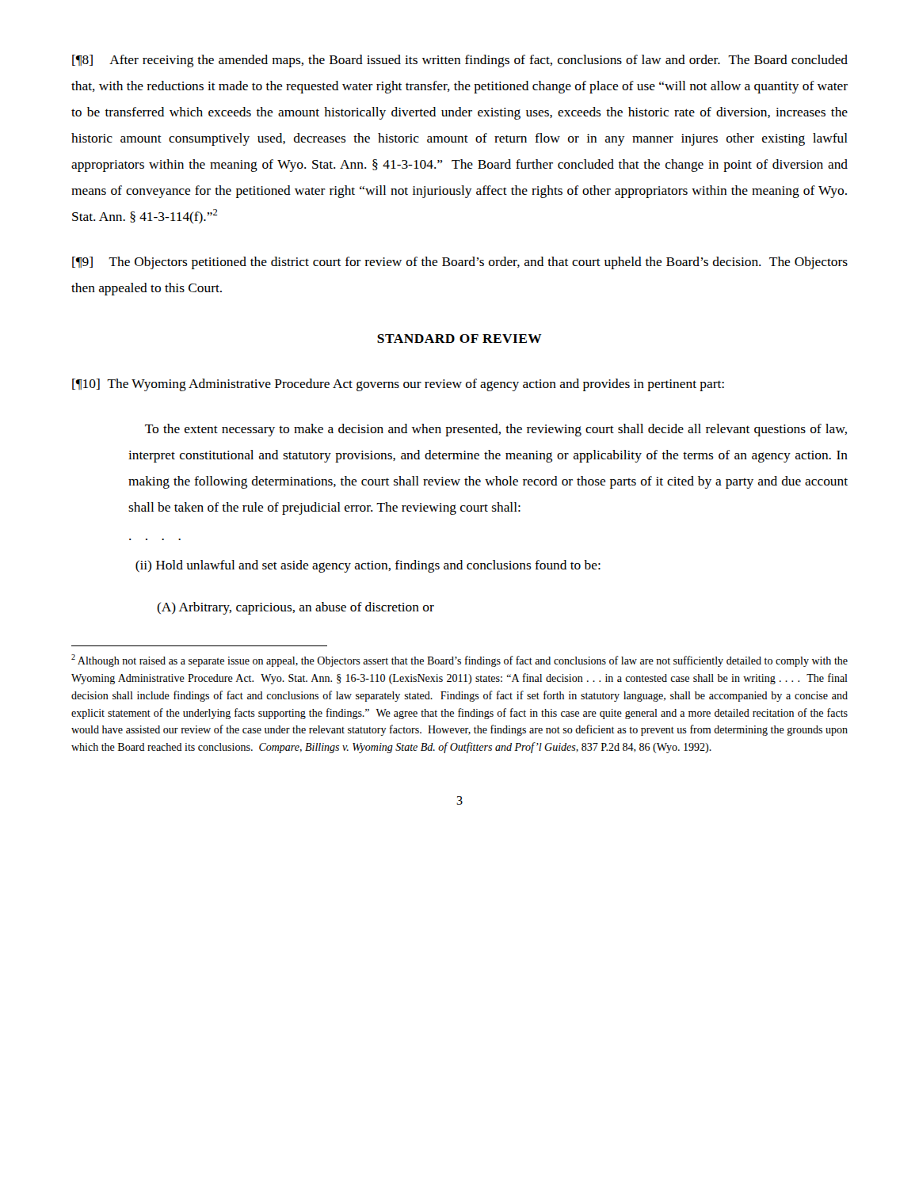[¶8] After receiving the amended maps, the Board issued its written findings of fact, conclusions of law and order. The Board concluded that, with the reductions it made to the requested water right transfer, the petitioned change of place of use “will not allow a quantity of water to be transferred which exceeds the amount historically diverted under existing uses, exceeds the historic rate of diversion, increases the historic amount consumptively used, decreases the historic amount of return flow or in any manner injures other existing lawful appropriators within the meaning of Wyo. Stat. Ann. § 41-3-104.” The Board further concluded that the change in point of diversion and means of conveyance for the petitioned water right “will not injuriously affect the rights of other appropriators within the meaning of Wyo. Stat. Ann. § 41-3-114(f).”2
[¶9] The Objectors petitioned the district court for review of the Board’s order, and that court upheld the Board’s decision. The Objectors then appealed to this Court.
STANDARD OF REVIEW
[¶10] The Wyoming Administrative Procedure Act governs our review of agency action and provides in pertinent part:
To the extent necessary to make a decision and when presented, the reviewing court shall decide all relevant questions of law, interpret constitutional and statutory provisions, and determine the meaning or applicability of the terms of an agency action. In making the following determinations, the court shall review the whole record or those parts of it cited by a party and due account shall be taken of the rule of prejudicial error. The reviewing court shall:
. . . .
(ii) Hold unlawful and set aside agency action, findings and conclusions found to be:
(A) Arbitrary, capricious, an abuse of discretion or
2 Although not raised as a separate issue on appeal, the Objectors assert that the Board’s findings of fact and conclusions of law are not sufficiently detailed to comply with the Wyoming Administrative Procedure Act. Wyo. Stat. Ann. § 16-3-110 (LexisNexis 2011) states: “A final decision . . . in a contested case shall be in writing . . . . The final decision shall include findings of fact and conclusions of law separately stated. Findings of fact if set forth in statutory language, shall be accompanied by a concise and explicit statement of the underlying facts supporting the findings.” We agree that the findings of fact in this case are quite general and a more detailed recitation of the facts would have assisted our review of the case under the relevant statutory factors. However, the findings are not so deficient as to prevent us from determining the grounds upon which the Board reached its conclusions. Compare, Billings v. Wyoming State Bd. of Outfitters and Prof’l Guides, 837 P.2d 84, 86 (Wyo. 1992).
3